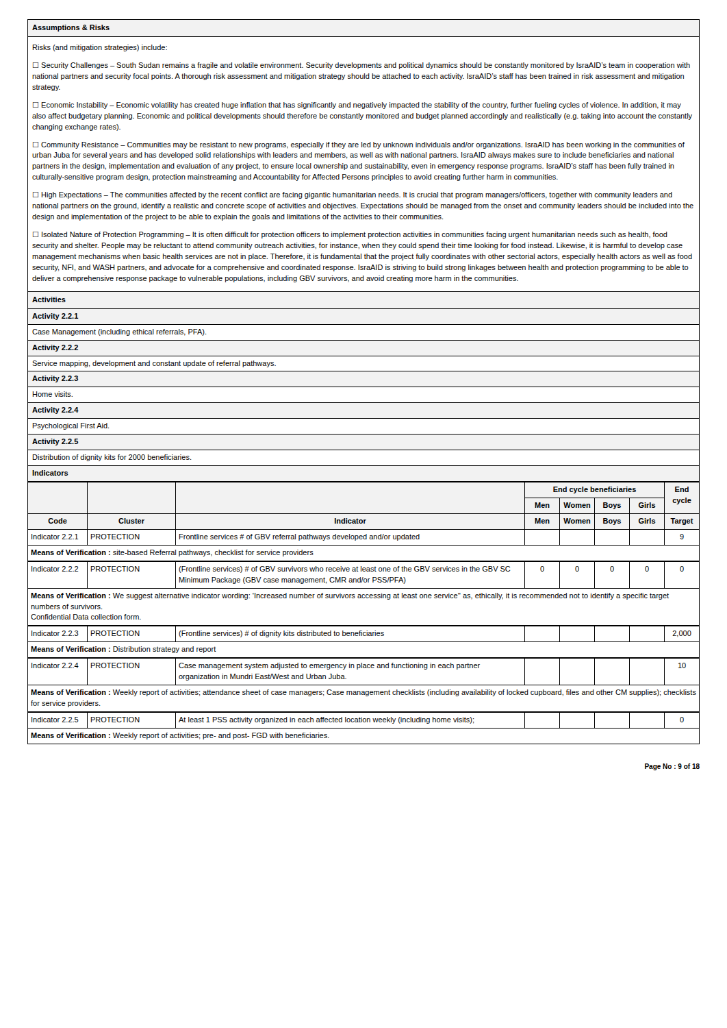Assumptions & Risks
Risks (and mitigation strategies) include:
☐ Security Challenges – South Sudan remains a fragile and volatile environment. Security developments and political dynamics should be constantly monitored by IsraAID’s team in cooperation with national partners and security focal points. A thorough risk assessment and mitigation strategy should be attached to each activity. IsraAID’s staff has been trained in risk assessment and mitigation strategy.
☐ Economic Instability – Economic volatility has created huge inflation that has significantly and negatively impacted the stability of the country, further fueling cycles of violence. In addition, it may also affect budgetary planning. Economic and political developments should therefore be constantly monitored and budget planned accordingly and realistically (e.g. taking into account the constantly changing exchange rates).
☐ Community Resistance – Communities may be resistant to new programs, especially if they are led by unknown individuals and/or organizations. IsraAID has been working in the communities of urban Juba for several years and has developed solid relationships with leaders and members, as well as with national partners. IsraAID always makes sure to include beneficiaries and national partners in the design, implementation and evaluation of any project, to ensure local ownership and sustainability, even in emergency response programs. IsraAID’s staff has been fully trained in culturally-sensitive program design, protection mainstreaming and Accountability for Affected Persons principles to avoid creating further harm in communities.
☐ High Expectations – The communities affected by the recent conflict are facing gigantic humanitarian needs. It is crucial that program managers/officers, together with community leaders and national partners on the ground, identify a realistic and concrete scope of activities and objectives. Expectations should be managed from the onset and community leaders should be included into the design and implementation of the project to be able to explain the goals and limitations of the activities to their communities.
☐ Isolated Nature of Protection Programming – It is often difficult for protection officers to implement protection activities in communities facing urgent humanitarian needs such as health, food security and shelter. People may be reluctant to attend community outreach activities, for instance, when they could spend their time looking for food instead. Likewise, it is harmful to develop case management mechanisms when basic health services are not in place. Therefore, it is fundamental that the project fully coordinates with other sectorial actors, especially health actors as well as food security, NFI, and WASH partners, and advocate for a comprehensive and coordinated response. IsraAID is striving to build strong linkages between health and protection programming to be able to deliver a comprehensive response package to vulnerable populations, including GBV survivors, and avoid creating more harm in the communities.
Activities
Activity 2.2.1
Case Management (including ethical referrals, PFA).
Activity 2.2.2
Service mapping, development and constant update of referral pathways.
Activity 2.2.3
Home visits.
Activity 2.2.4
Psychological First Aid.
Activity 2.2.5
Distribution of dignity kits for 2000 beneficiaries.
Indicators
| | | | End cycle beneficiaries | End cycle |
| --- | --- | --- | --- | --- |
| Men | Women | Boys | Girls |
| Code | Cluster | Indicator | Men | Women | Boys | Girls | Target |
| Indicator 2.2.1 | PROTECTION | Frontline services # of GBV referral pathways developed and/or updated | | | | | 9 |
Means of Verification : site-based Referral pathways, checklist for service providers
| Indicator 2.2.2 | PROTECTION | (Frontline services) # of GBV survivors who receive at least one of the GBV services in the GBV SC Minimum Package (GBV case management, CMR and/or PSS/PFA) | 0 | 0 | 0 | 0 | 0 |
Means of Verification : We suggest alternative indicator wording: 'Increased number of survivors accessing at least one service'' as, ethically, it is recommended not to identify a specific target numbers of survivors.
Confidential Data collection form.
| Indicator 2.2.3 | PROTECTION | (Frontline services) # of dignity kits distributed to beneficiaries | | | | | 2,000 |
Means of Verification : Distribution strategy and report
| Indicator 2.2.4 | PROTECTION | Case management system adjusted to emergency in place and functioning in each partner organization in Mundri East/West and Urban Juba. | | | | | 10 |
Means of Verification : Weekly report of activities; attendance sheet of case managers; Case management checklists (including availability of locked cupboard, files and other CM supplies); checklists for service providers.
| Indicator 2.2.5 | PROTECTION | At least 1 PSS activity organized in each affected location weekly (including home visits); | | | | | 0 |
Means of Verification : Weekly report of activities; pre- and post- FGD with beneficiaries.
Page No : 9 of 18